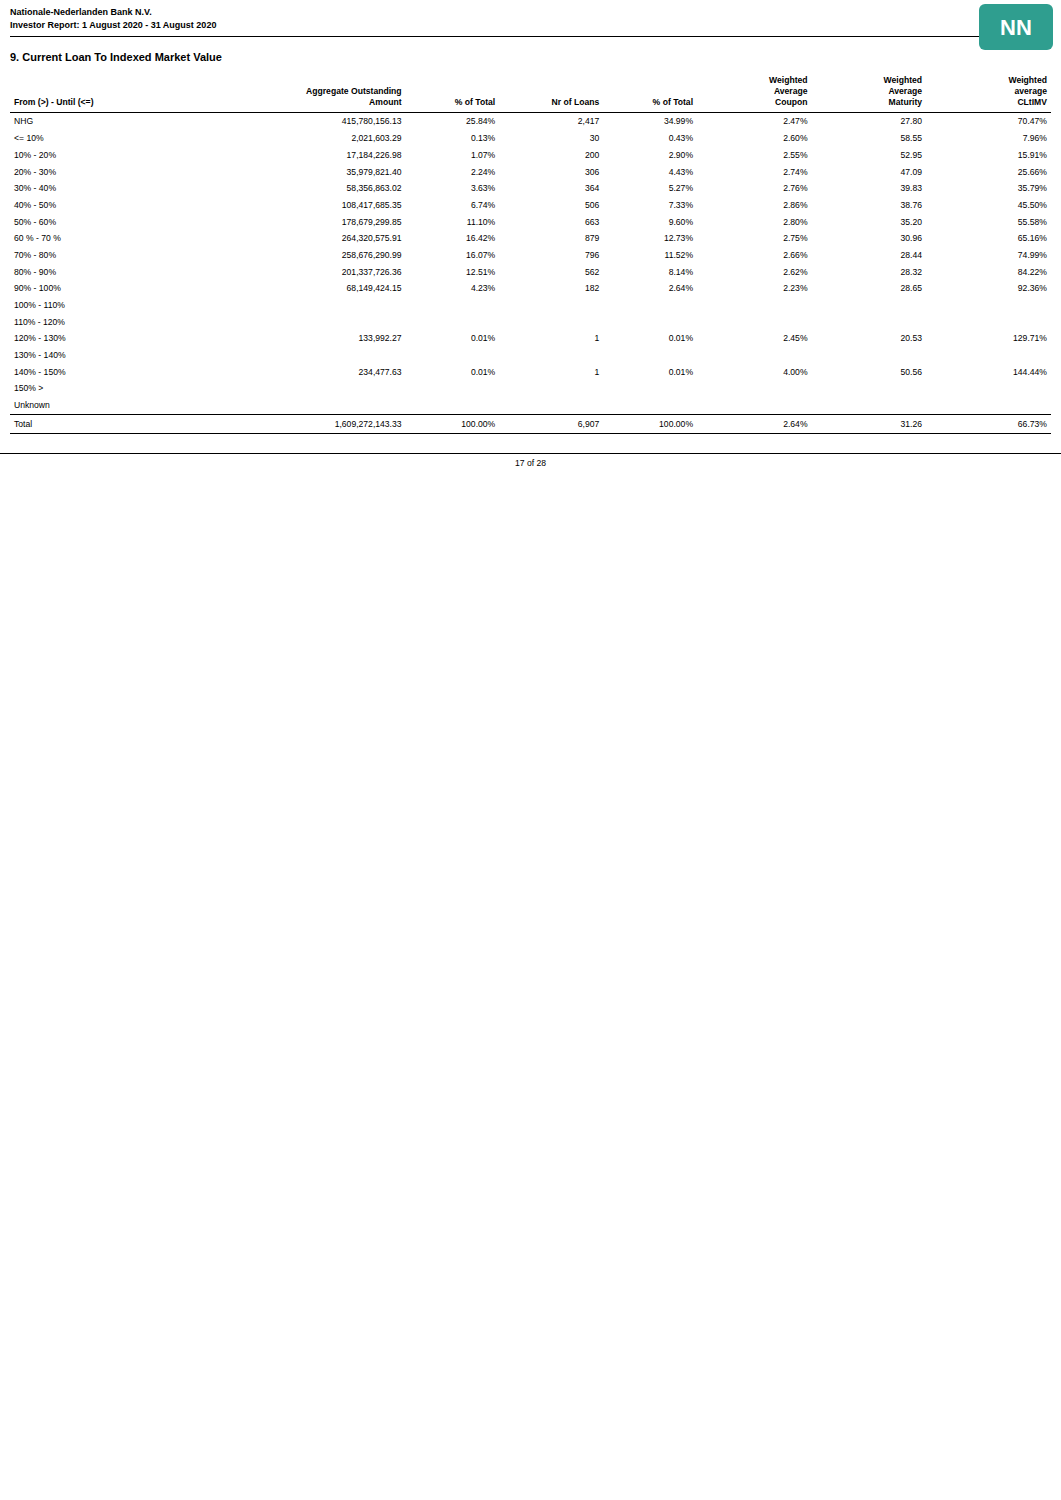NN
Nationale-Nederlanden Bank N.V.
Investor Report: 1 August 2020 - 31 August 2020
9. Current Loan To Indexed Market Value
| From (>) - Until (<=) | Aggregate Outstanding Amount | % of Total | Nr of Loans | % of Total | Weighted Average Coupon | Weighted Average Maturity | Weighted average CLtIMV |
| --- | --- | --- | --- | --- | --- | --- | --- |
| NHG | 415,780,156.13 | 25.84% | 2,417 | 34.99% | 2.47% | 27.80 | 70.47% |
| <= 10% | 2,021,603.29 | 0.13% | 30 | 0.43% | 2.60% | 58.55 | 7.96% |
| 10% - 20% | 17,184,226.98 | 1.07% | 200 | 2.90% | 2.55% | 52.95 | 15.91% |
| 20% - 30% | 35,979,821.40 | 2.24% | 306 | 4.43% | 2.74% | 47.09 | 25.66% |
| 30% - 40% | 58,356,863.02 | 3.63% | 364 | 5.27% | 2.76% | 39.83 | 35.79% |
| 40% - 50% | 108,417,685.35 | 6.74% | 506 | 7.33% | 2.86% | 38.76 | 45.50% |
| 50% - 60% | 178,679,299.85 | 11.10% | 663 | 9.60% | 2.80% | 35.20 | 55.58% |
| 60 % - 70 % | 264,320,575.91 | 16.42% | 879 | 12.73% | 2.75% | 30.96 | 65.16% |
| 70% - 80% | 258,676,290.99 | 16.07% | 796 | 11.52% | 2.66% | 28.44 | 74.99% |
| 80% - 90% | 201,337,726.36 | 12.51% | 562 | 8.14% | 2.62% | 28.32 | 84.22% |
| 90% - 100% | 68,149,424.15 | 4.23% | 182 | 2.64% | 2.23% | 28.65 | 92.36% |
| 100% - 110% | | | | | | | |
| 110% - 120% | | | | | | | |
| 120% - 130% | 133,992.27 | 0.01% | 1 | 0.01% | 2.45% | 20.53 | 129.71% |
| 130% - 140% | | | | | | | |
| 140% - 150% | 234,477.63 | 0.01% | 1 | 0.01% | 4.00% | 50.56 | 144.44% |
| 150% > | | | | | | | |
| Unknown | | | | | | | |
| Total | 1,609,272,143.33 | 100.00% | 6,907 | 100.00% | 2.64% | 31.26 | 66.73% |
17 of 28